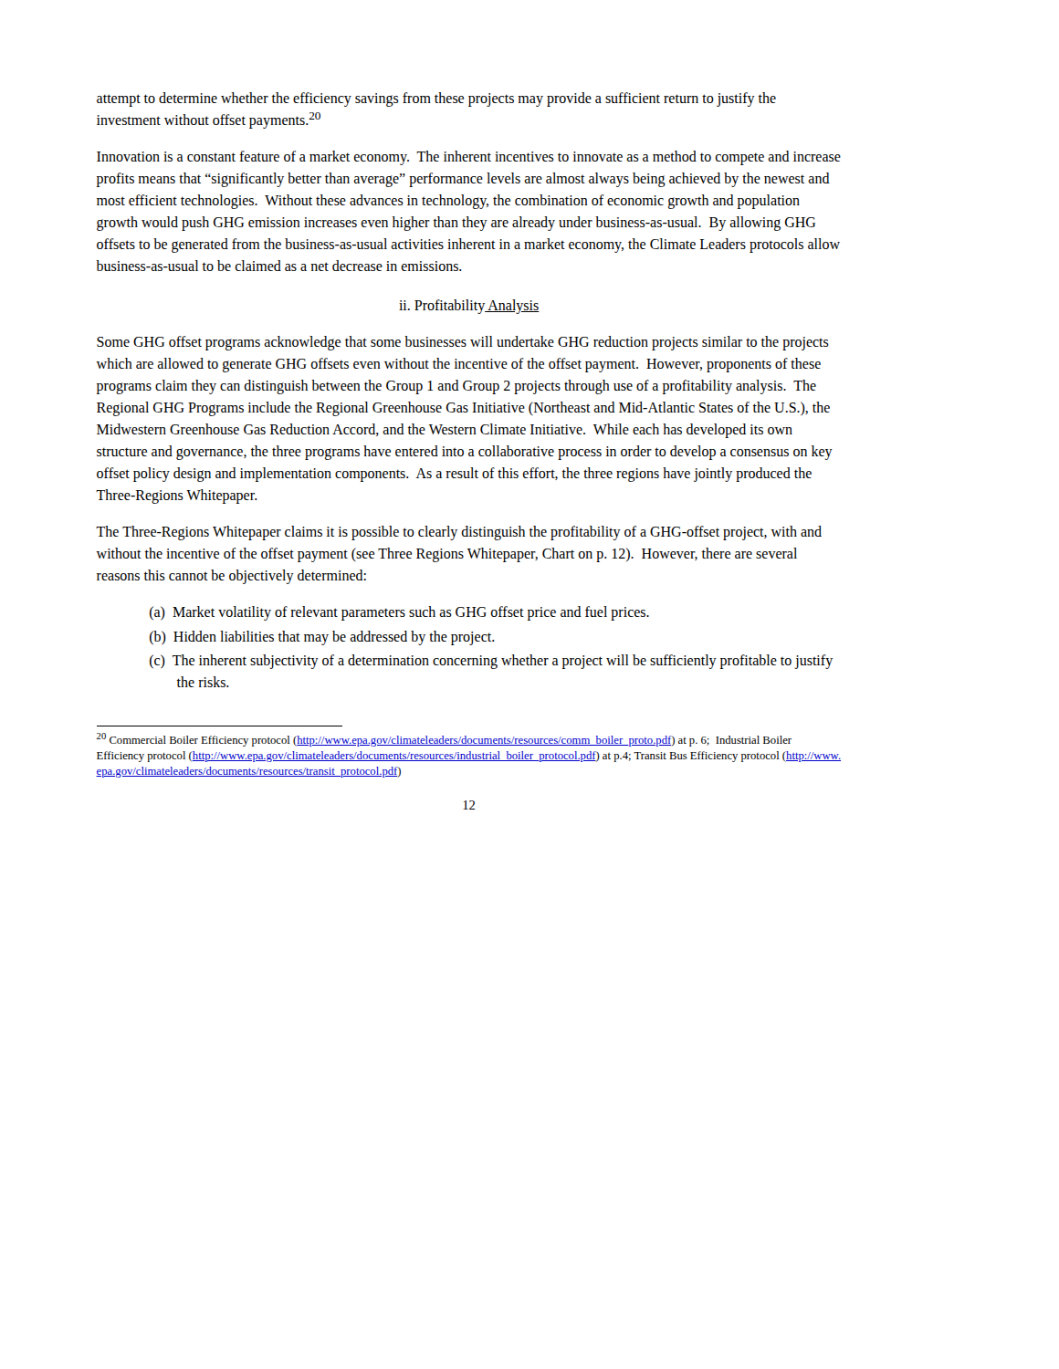attempt to determine whether the efficiency savings from these projects may provide a sufficient return to justify the investment without offset payments.20
Innovation is a constant feature of a market economy. The inherent incentives to innovate as a method to compete and increase profits means that “significantly better than average” performance levels are almost always being achieved by the newest and most efficient technologies. Without these advances in technology, the combination of economic growth and population growth would push GHG emission increases even higher than they are already under business-as-usual. By allowing GHG offsets to be generated from the business-as-usual activities inherent in a market economy, the Climate Leaders protocols allow business-as-usual to be claimed as a net decrease in emissions.
ii. Profitability Analysis
Some GHG offset programs acknowledge that some businesses will undertake GHG reduction projects similar to the projects which are allowed to generate GHG offsets even without the incentive of the offset payment. However, proponents of these programs claim they can distinguish between the Group 1 and Group 2 projects through use of a profitability analysis. The Regional GHG Programs include the Regional Greenhouse Gas Initiative (Northeast and Mid-Atlantic States of the U.S.), the Midwestern Greenhouse Gas Reduction Accord, and the Western Climate Initiative. While each has developed its own structure and governance, the three programs have entered into a collaborative process in order to develop a consensus on key offset policy design and implementation components. As a result of this effort, the three regions have jointly produced the Three-Regions Whitepaper.
The Three-Regions Whitepaper claims it is possible to clearly distinguish the profitability of a GHG-offset project, with and without the incentive of the offset payment (see Three Regions Whitepaper, Chart on p. 12). However, there are several reasons this cannot be objectively determined:
(a) Market volatility of relevant parameters such as GHG offset price and fuel prices.
(b) Hidden liabilities that may be addressed by the project.
(c) The inherent subjectivity of a determination concerning whether a project will be sufficiently profitable to justify the risks.
20 Commercial Boiler Efficiency protocol (http://www.epa.gov/climateleaders/documents/resources/comm_boiler_proto.pdf) at p. 6; Industrial Boiler Efficiency protocol (http://www.epa.gov/climateleaders/documents/resources/industrial_boiler_protocol.pdf) at p.4; Transit Bus Efficiency protocol (http://www.epa.gov/climateleaders/documents/resources/transit_protocol.pdf)
12